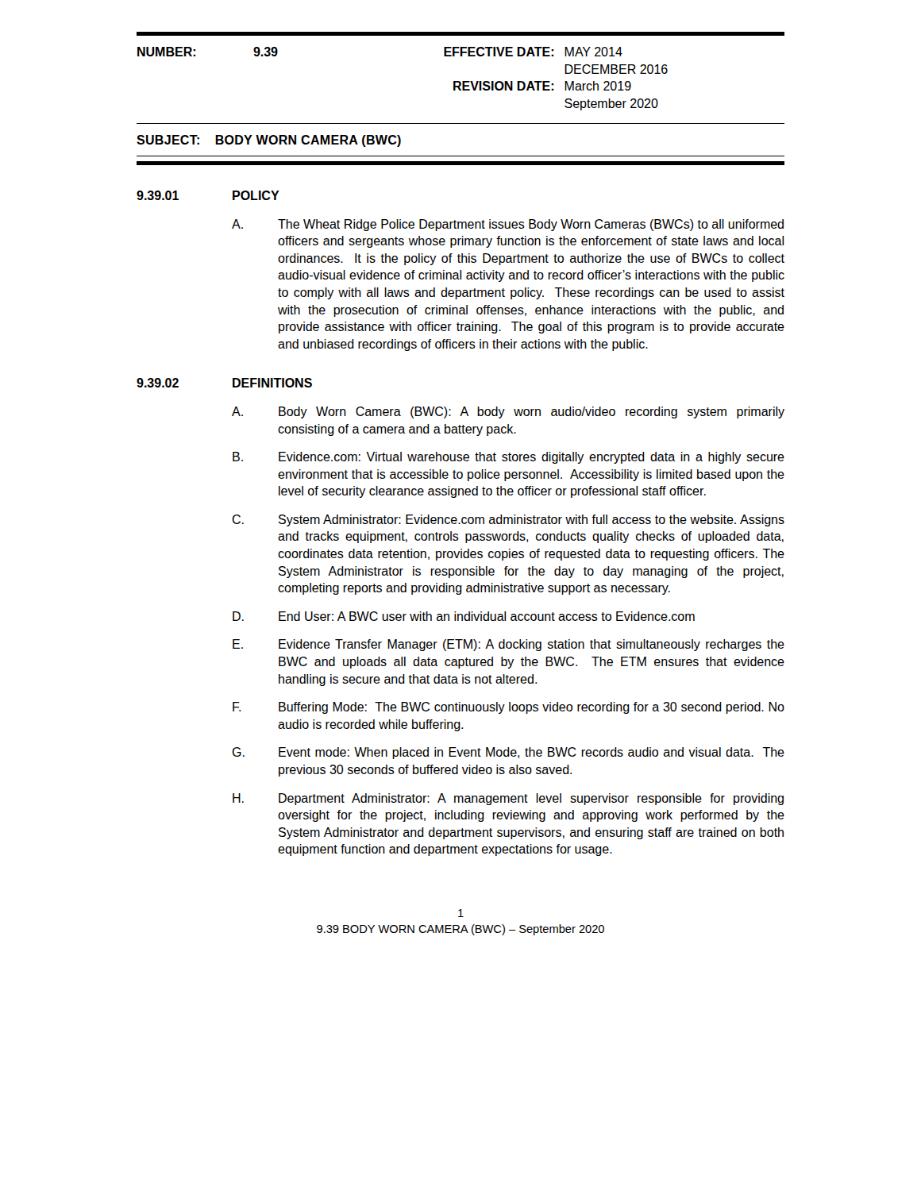| NUMBER: | 9.39 | EFFECTIVE DATE: | MAY 2014 DECEMBER 2016 |
| | | REVISION DATE: | March 2019 September 2020 |
SUBJECT: BODY WORN CAMERA (BWC)
9.39.01 POLICY
A. The Wheat Ridge Police Department issues Body Worn Cameras (BWCs) to all uniformed officers and sergeants whose primary function is the enforcement of state laws and local ordinances. It is the policy of this Department to authorize the use of BWCs to collect audio-visual evidence of criminal activity and to record officer’s interactions with the public to comply with all laws and department policy. These recordings can be used to assist with the prosecution of criminal offenses, enhance interactions with the public, and provide assistance with officer training. The goal of this program is to provide accurate and unbiased recordings of officers in their actions with the public.
9.39.02 DEFINITIONS
A. Body Worn Camera (BWC): A body worn audio/video recording system primarily consisting of a camera and a battery pack.
B. Evidence.com: Virtual warehouse that stores digitally encrypted data in a highly secure environment that is accessible to police personnel. Accessibility is limited based upon the level of security clearance assigned to the officer or professional staff officer.
C. System Administrator: Evidence.com administrator with full access to the website. Assigns and tracks equipment, controls passwords, conducts quality checks of uploaded data, coordinates data retention, provides copies of requested data to requesting officers. The System Administrator is responsible for the day to day managing of the project, completing reports and providing administrative support as necessary.
D. End User: A BWC user with an individual account access to Evidence.com
E. Evidence Transfer Manager (ETM): A docking station that simultaneously recharges the BWC and uploads all data captured by the BWC. The ETM ensures that evidence handling is secure and that data is not altered.
F. Buffering Mode: The BWC continuously loops video recording for a 30 second period. No audio is recorded while buffering.
G. Event mode: When placed in Event Mode, the BWC records audio and visual data. The previous 30 seconds of buffered video is also saved.
H. Department Administrator: A management level supervisor responsible for providing oversight for the project, including reviewing and approving work performed by the System Administrator and department supervisors, and ensuring staff are trained on both equipment function and department expectations for usage.
1 9.39 BODY WORN CAMERA (BWC) – September 2020